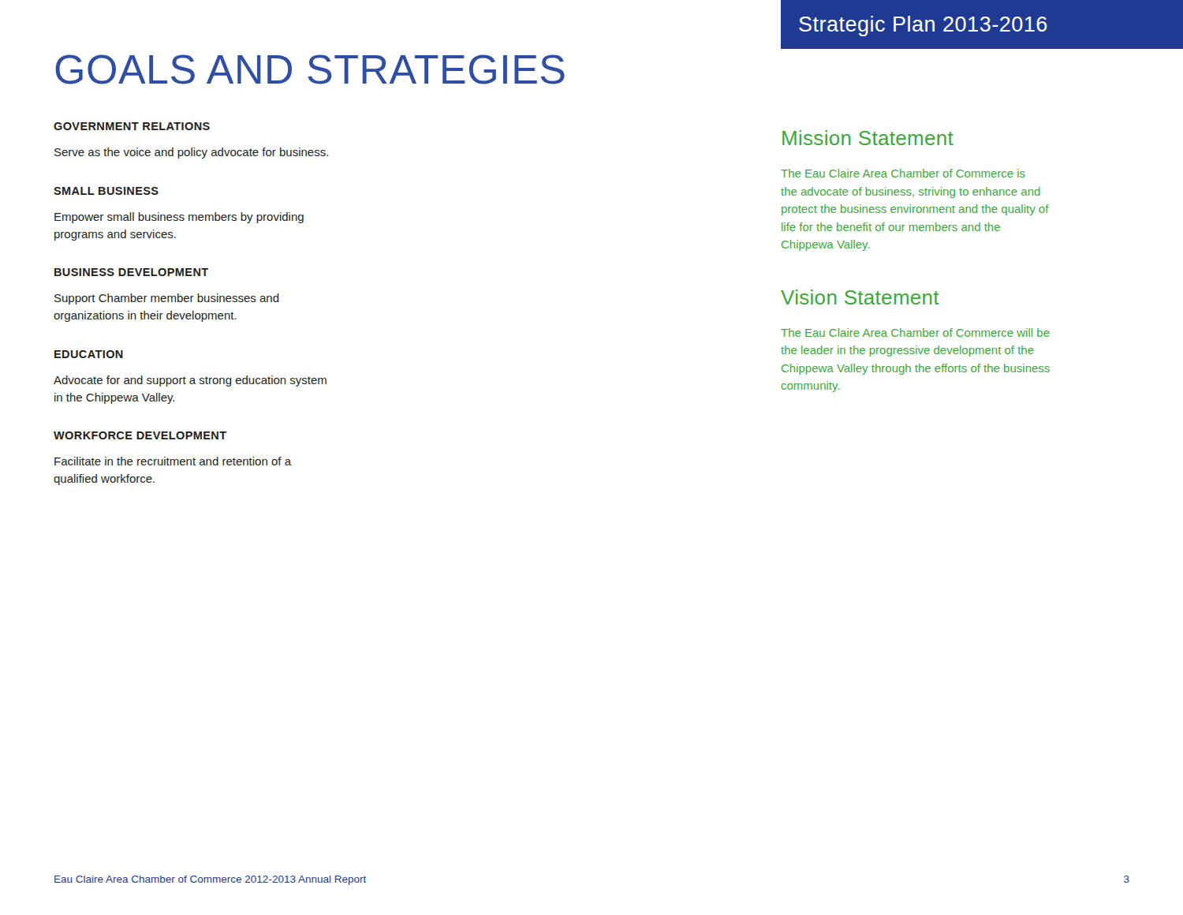Strategic Plan 2013-2016
GOALS AND STRATEGIES
Government Relations
Serve as the voice and policy advocate for business.
Small Business
Empower small business members by providing
programs and services.
Business Development
Support Chamber member businesses and
organizations in their development.
Education
Advocate for and support a strong education system
in the Chippewa Valley.
Workforce Development
Facilitate in the recruitment and retention of a
qualified workforce.
Mission Statement
The Eau Claire Area Chamber of Commerce is
the advocate of business, striving to enhance and
protect the business environment and the quality of
life for the benefit of our members and the
Chippewa Valley.
Vision Statement
The Eau Claire Area Chamber of Commerce will be
the leader in the progressive development of the
Chippewa Valley through the efforts of the business
community.
Eau Claire Area Chamber of Commerce 2012-2013 Annual Report 3